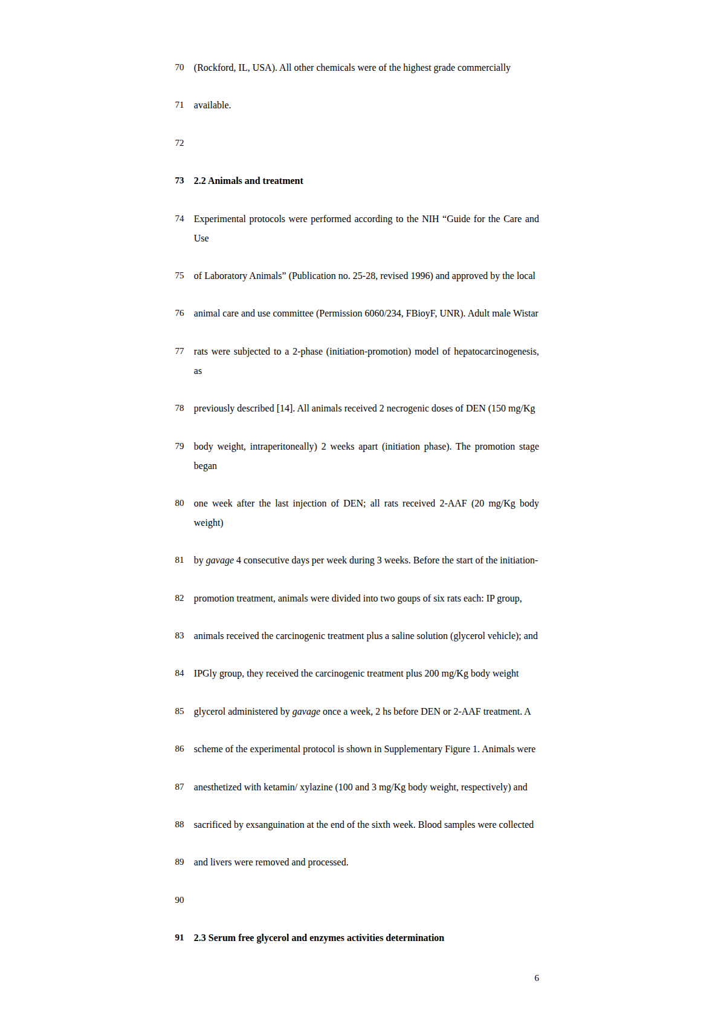70(Rockford, IL, USA). All other chemicals were of the highest grade commercially
71available.
72
732.2 Animals and treatment
74 Experimental protocols were performed according to the NIH “Guide for the Care and Use
75of Laboratory Animals” (Publication no. 25-28, revised 1996) and approved by the local
76animal care and use committee (Permission 6060/234, FBioyF, UNR). Adult male Wistar
77rats were subjected to a 2-phase (initiation-promotion) model of hepatocarcinogenesis, as
78previously described [14]. All animals received 2 necrogenic doses of DEN (150 mg/Kg
79body weight, intraperitoneally) 2 weeks apart (initiation phase). The promotion stage began
80one week after the last injection of DEN; all rats received 2-AAF (20 mg/Kg body weight)
81by gavage 4 consecutive days per week during 3 weeks. Before the start of the initiation-
82promotion treatment, animals were divided into two goups of six rats each: IP group,
83animals received the carcinogenic treatment plus a saline solution (glycerol vehicle); and
84 IPGly group, they received the carcinogenic treatment plus 200 mg/Kg body weight
85glycerol administered by gavage once a week, 2 hs before DEN or 2-AAF treatment. A
86scheme of the experimental protocol is shown in Supplementary Figure 1. Animals were
87anesthetized with ketamin/ xylazine (100 and 3 mg/Kg body weight, respectively) and
88sacrificed by exsanguination at the end of the sixth week. Blood samples were collected
89and livers were removed and processed.
90
912.3 Serum free glycerol and enzymes activities determination
6